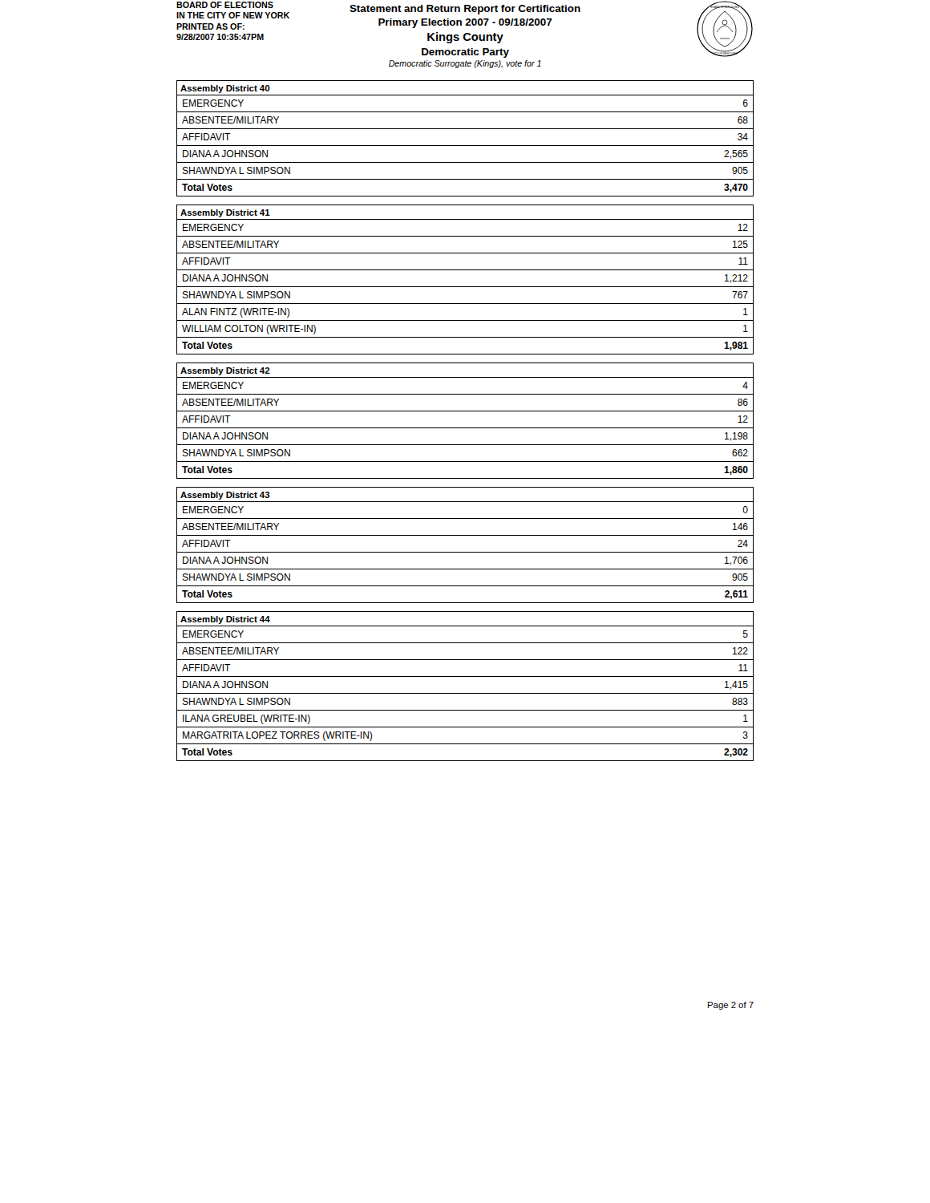BOARD OF ELECTIONS
IN THE CITY OF NEW YORK
PRINTED AS OF:
9/28/2007 10:35:47PM
Statement and Return Report for Certification
Primary Election 2007 - 09/18/2007
Kings County
Democratic Party
Democratic Surrogate (Kings), vote for 1
BOARD OF ELECTIONS CITY OF NEW YORK
Assembly District 40
| EMERGENCY | 6 |
| ABSENTEE/MILITARY | 68 |
| AFFIDAVIT | 34 |
| DIANA A JOHNSON | 2,565 |
| SHAWNDYA L SIMPSON | 905 |
| Total Votes | 3,470 |
Assembly District 41
| EMERGENCY | 12 |
| ABSENTEE/MILITARY | 125 |
| AFFIDAVIT | 11 |
| DIANA A JOHNSON | 1,212 |
| SHAWNDYA L SIMPSON | 767 |
| ALAN FINTZ (WRITE-IN) | 1 |
| WILLIAM COLTON (WRITE-IN) | 1 |
| Total Votes | 1,981 |
Assembly District 42
| EMERGENCY | 4 |
| ABSENTEE/MILITARY | 86 |
| AFFIDAVIT | 12 |
| DIANA A JOHNSON | 1,198 |
| SHAWNDYA L SIMPSON | 662 |
| Total Votes | 1,860 |
Assembly District 43
| EMERGENCY | 0 |
| ABSENTEE/MILITARY | 146 |
| AFFIDAVIT | 24 |
| DIANA A JOHNSON | 1,706 |
| SHAWNDYA L SIMPSON | 905 |
| Total Votes | 2,611 |
Assembly District 44
| EMERGENCY | 5 |
| ABSENTEE/MILITARY | 122 |
| AFFIDAVIT | 11 |
| DIANA A JOHNSON | 1,415 |
| SHAWNDYA L SIMPSON | 883 |
| ILANA GREUBEL (WRITE-IN) | 1 |
| MARGATRITA LOPEZ TORRES (WRITE-IN) | 3 |
| Total Votes | 2,302 |
Page 2 of 7